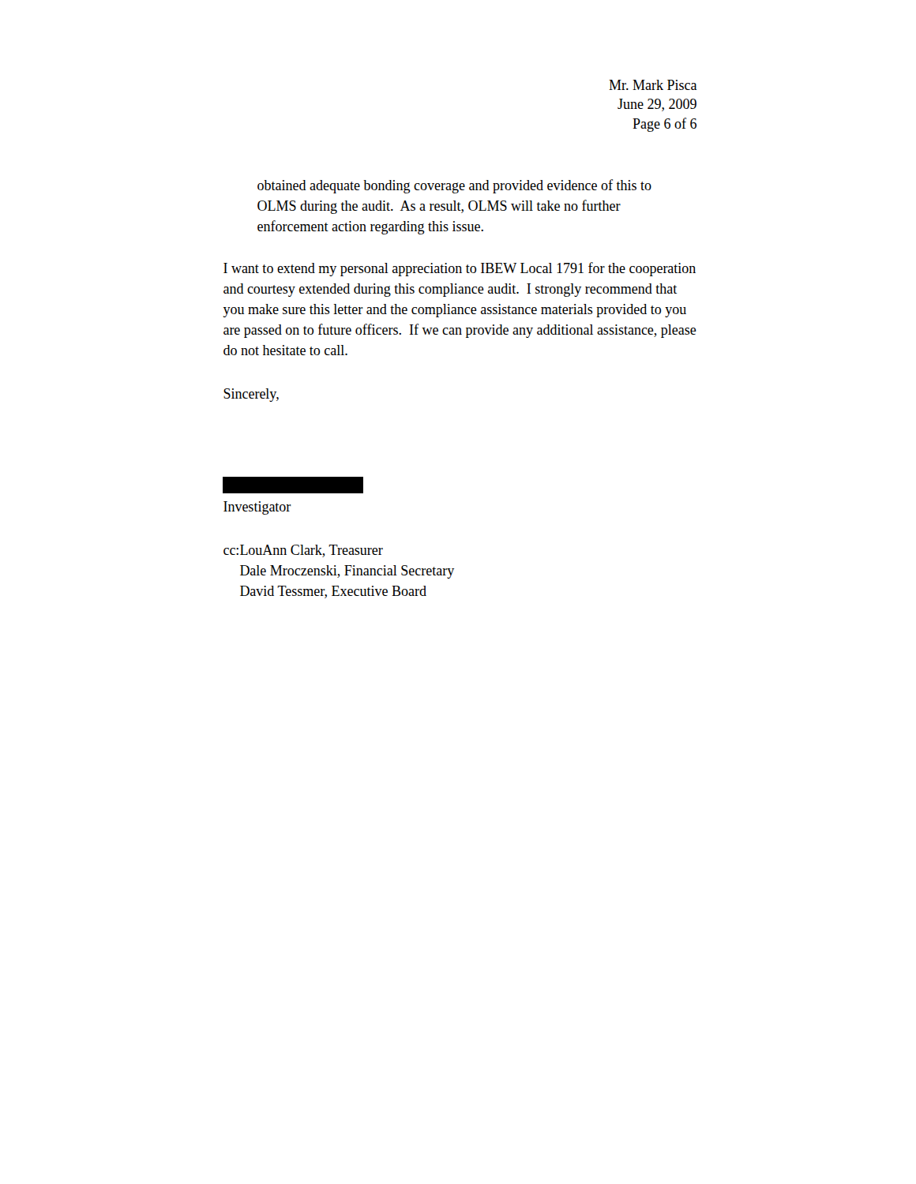Mr. Mark Pisca
June 29, 2009
Page 6 of 6
obtained adequate bonding coverage and provided evidence of this to OLMS during the audit. As a result, OLMS will take no further enforcement action regarding this issue.
I want to extend my personal appreciation to IBEW Local 1791 for the cooperation and courtesy extended during this compliance audit. I strongly recommend that you make sure this letter and the compliance assistance materials provided to you are passed on to future officers. If we can provide any additional assistance, please do not hesitate to call.
Sincerely,
Investigator
| cc: | LouAnn Clark, Treasurer Dale Mroczenski, Financial Secretary David Tessmer, Executive Board |